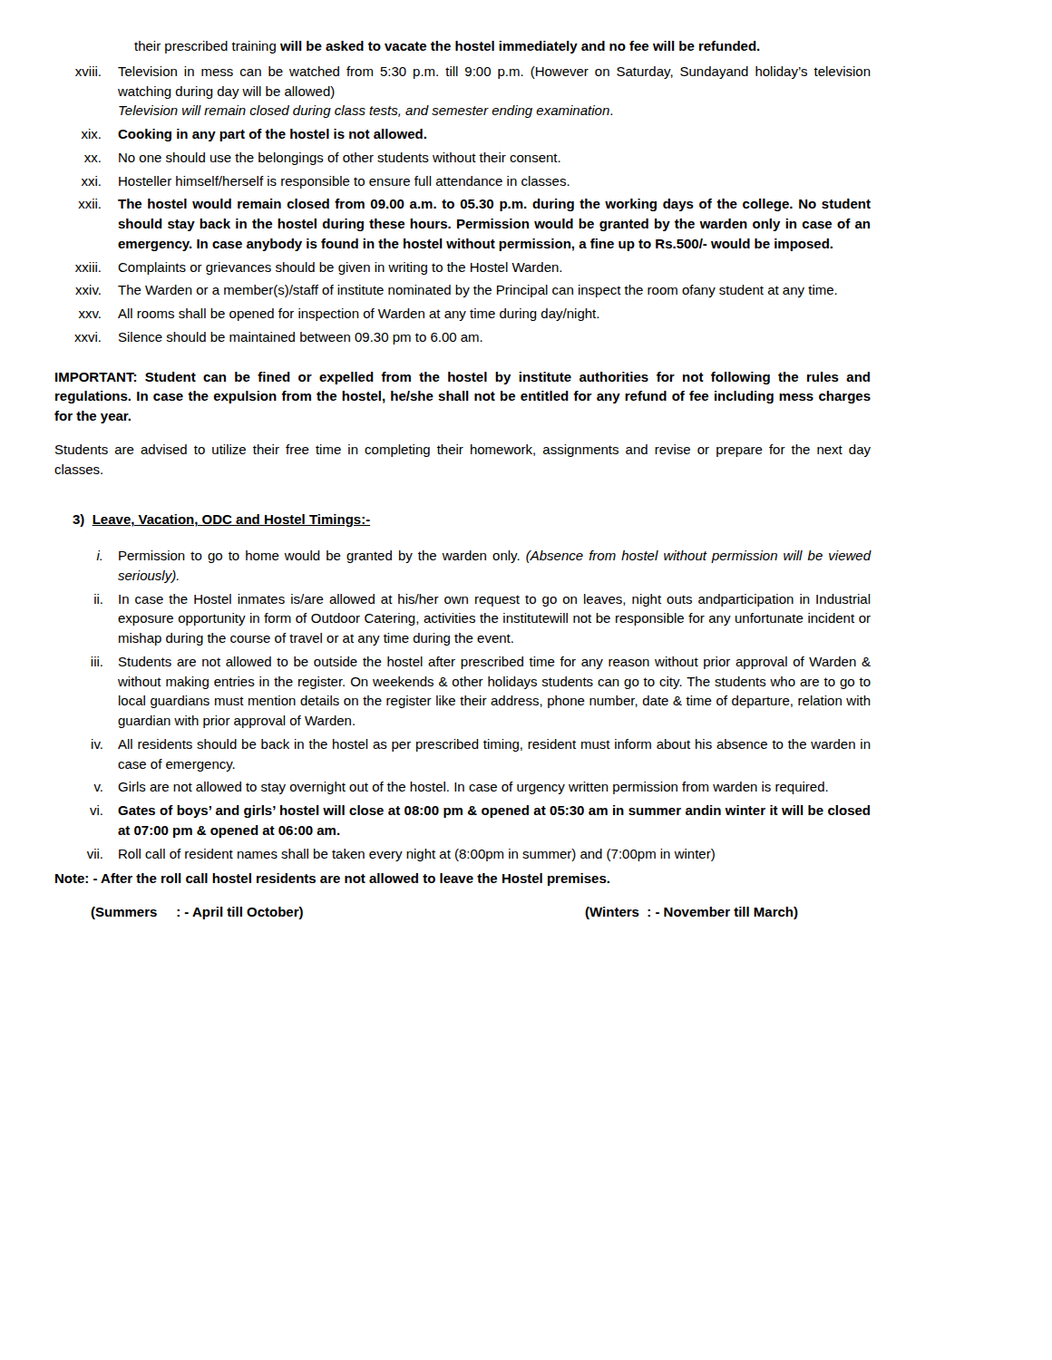their prescribed training will be asked to vacate the hostel immediately and no fee will be refunded.
xviii. Television in mess can be watched from 5:30 p.m. till 9:00 p.m. (However on Saturday, Sundayand holiday’s television watching during day will be allowed)
Television will remain closed during class tests, and semester ending examination.
xix. Cooking in any part of the hostel is not allowed.
xx. No one should use the belongings of other students without their consent.
xxi. Hosteller himself/herself is responsible to ensure full attendance in classes.
xxii. The hostel would remain closed from 09.00 a.m. to 05.30 p.m. during the working days of the college. No student should stay back in the hostel during these hours. Permission would be granted by the warden only in case of an emergency. In case anybody is found in the hostel without permission, a fine up to Rs.500/- would be imposed.
xxiii. Complaints or grievances should be given in writing to the Hostel Warden.
xxiv. The Warden or a member(s)/staff of institute nominated by the Principal can inspect the room ofany student at any time.
xxv. All rooms shall be opened for inspection of Warden at any time during day/night.
xxvi. Silence should be maintained between 09.30 pm to 6.00 am.
IMPORTANT: Student can be fined or expelled from the hostel by institute authorities for not following the rules and regulations. In case the expulsion from the hostel, he/she shall not be entitled for any refund of fee including mess charges for the year.
Students are advised to utilize their free time in completing their homework, assignments and revise or prepare for the next day classes.
3) Leave, Vacation, ODC and Hostel Timings:-
i. Permission to go to home would be granted by the warden only. (Absence from hostel without permission will be viewed seriously).
ii. In case the Hostel inmates is/are allowed at his/her own request to go on leaves, night outs andparticipation in Industrial exposure opportunity in form of Outdoor Catering, activities the institutewill not be responsible for any unfortunate incident or mishap during the course of travel or at any time during the event.
iii. Students are not allowed to be outside the hostel after prescribed time for any reason without prior approval of Warden & without making entries in the register. On weekends & other holidays students can go to city. The students who are to go to local guardians must mention details on the register like their address, phone number, date & time of departure, relation with guardian with prior approval of Warden.
iv. All residents should be back in the hostel as per prescribed timing, resident must inform about his absence to the warden in case of emergency.
v. Girls are not allowed to stay overnight out of the hostel. In case of urgency written permission from warden is required.
vi. Gates of boys’ and girls’ hostel will close at 08:00 pm & opened at 05:30 am in summer andin winter it will be closed at 07:00 pm & opened at 06:00 am.
vii. Roll call of resident names shall be taken every night at (8:00pm in summer) and (7:00pm in winter)
Note: - After the roll call hostel residents are not allowed to leave the Hostel premises.
(Summers : - April till October) (Winters : - November till March)